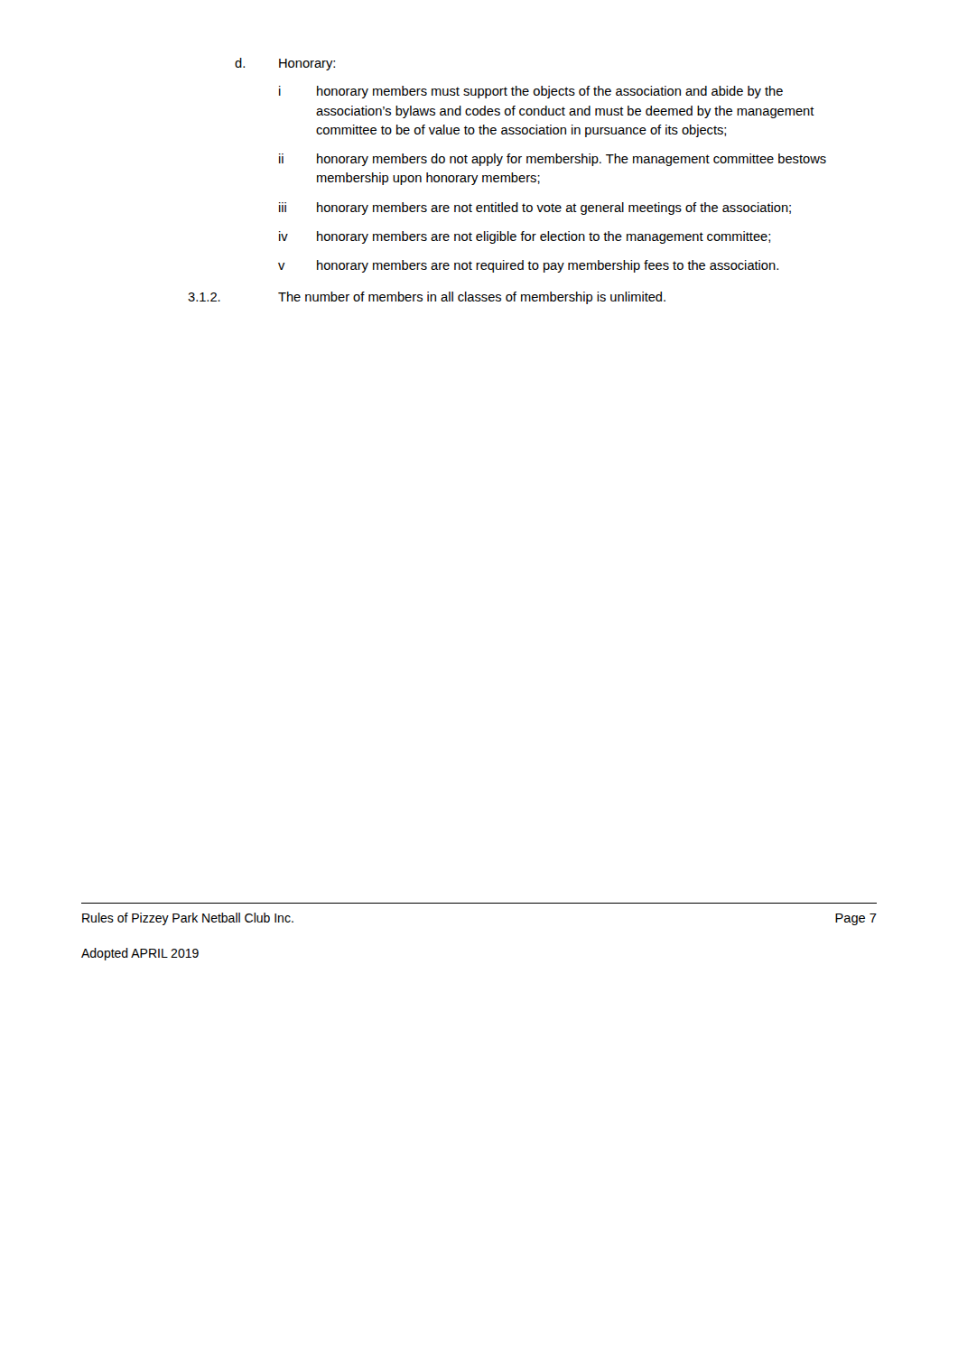d.
Honorary:
i honorary members must support the objects of the association and abide by the association’s bylaws and codes of conduct and must be deemed by the management committee to be of value to the association in pursuance of its objects;
ii honorary members do not apply for membership. The management committee bestows membership upon honorary members;
iii honorary members are not entitled to vote at general meetings of the association;
iv honorary members are not eligible for election to the management committee;
v honorary members are not required to pay membership fees to the association.
3.1.2.
The number of members in all classes of membership is unlimited.
Rules of Pizzey Park Netball Club Inc.
Page 7
Adopted APRIL 2019